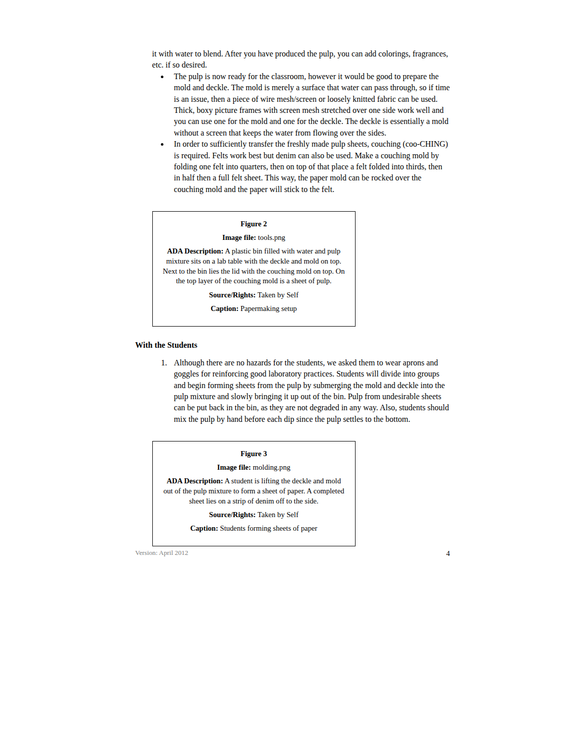it with water to blend. After you have produced the pulp, you can add colorings, fragrances, etc. if so desired.
The pulp is now ready for the classroom, however it would be good to prepare the mold and deckle. The mold is merely a surface that water can pass through, so if time is an issue, then a piece of wire mesh/screen or loosely knitted fabric can be used. Thick, boxy picture frames with screen mesh stretched over one side work well and you can use one for the mold and one for the deckle. The deckle is essentially a mold without a screen that keeps the water from flowing over the sides.
In order to sufficiently transfer the freshly made pulp sheets, couching (coo-CHING) is required. Felts work best but denim can also be used. Make a couching mold by folding one felt into quarters, then on top of that place a felt folded into thirds, then in half then a full felt sheet. This way, the paper mold can be rocked over the couching mold and the paper will stick to the felt.
Figure 2
Image file: tools.png
ADA Description: A plastic bin filled with water and pulp mixture sits on a lab table with the deckle and mold on top. Next to the bin lies the lid with the couching mold on top. On the top layer of the couching mold is a sheet of pulp.
Source/Rights: Taken by Self
Caption: Papermaking setup
With the Students
Although there are no hazards for the students, we asked them to wear aprons and goggles for reinforcing good laboratory practices. Students will divide into groups and begin forming sheets from the pulp by submerging the mold and deckle into the pulp mixture and slowly bringing it up out of the bin. Pulp from undesirable sheets can be put back in the bin, as they are not degraded in any way. Also, students should mix the pulp by hand before each dip since the pulp settles to the bottom.
Figure 3
Image file: molding.png
ADA Description: A student is lifting the deckle and mold out of the pulp mixture to form a sheet of paper. A completed sheet lies on a strip of denim off to the side.
Source/Rights: Taken by Self
Caption: Students forming sheets of paper
Version: April 2012 4